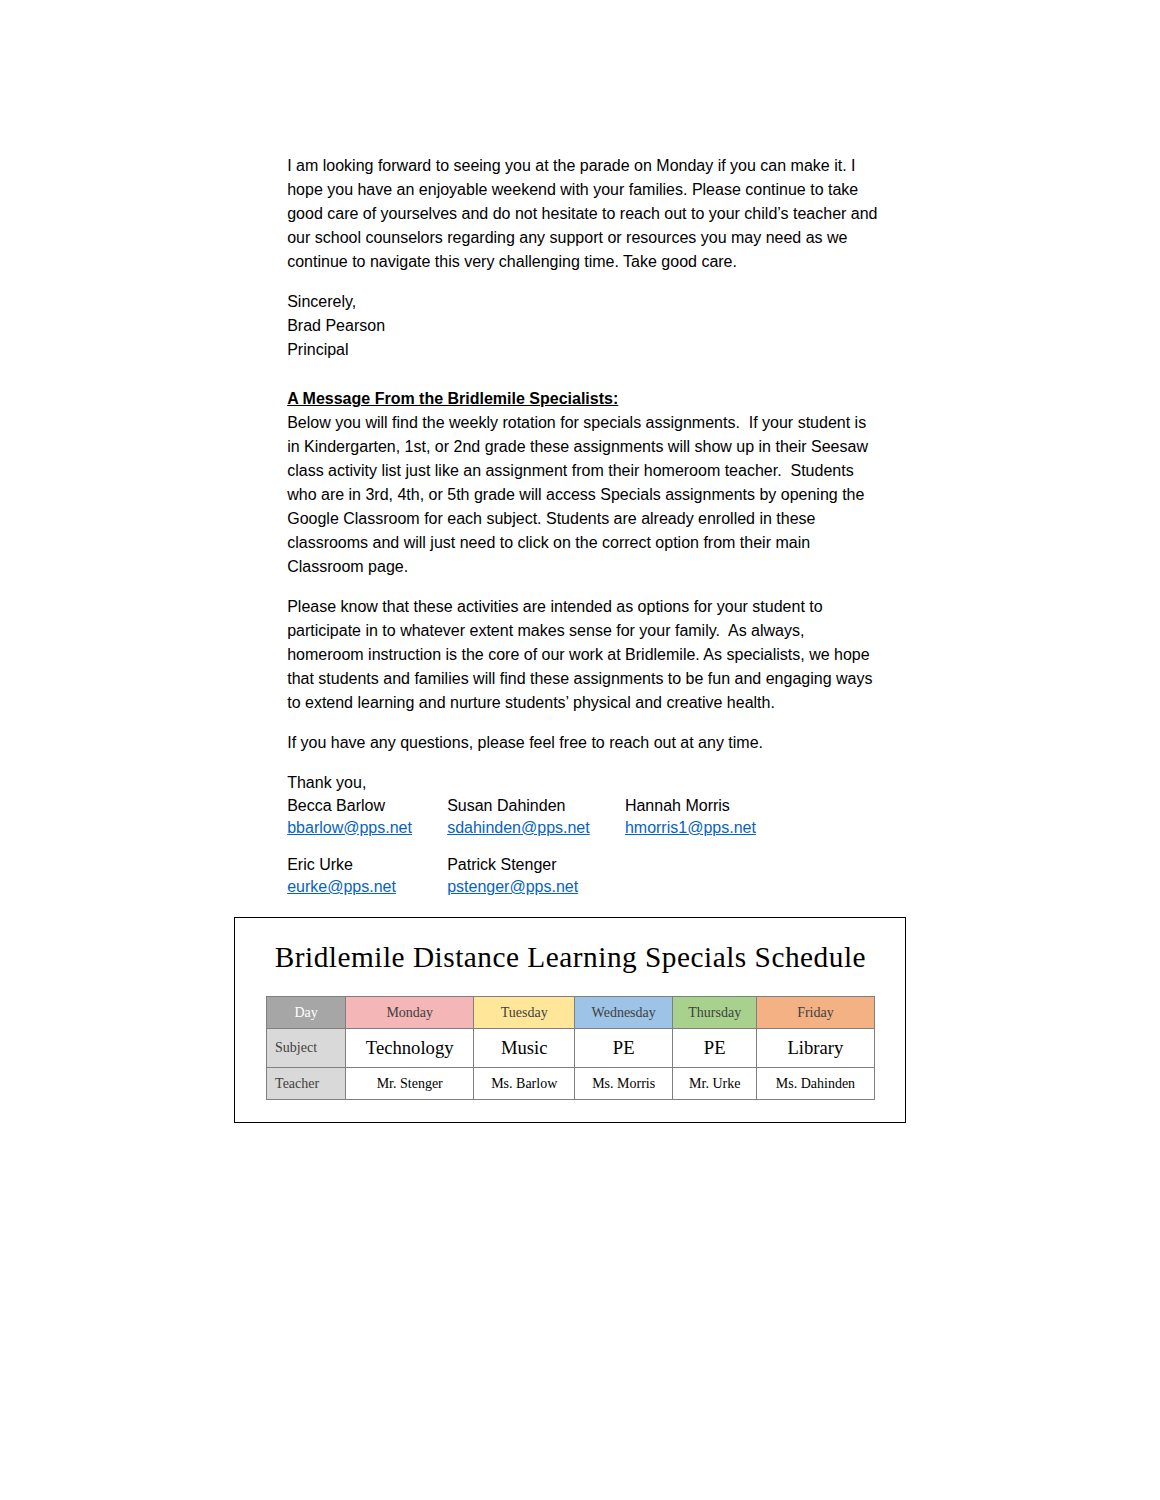I am looking forward to seeing you at the parade on Monday if you can make it. I hope you have an enjoyable weekend with your families. Please continue to take good care of yourselves and do not hesitate to reach out to your child’s teacher and our school counselors regarding any support or resources you may need as we continue to navigate this very challenging time. Take good care.
Sincerely,
Brad Pearson
Principal
A Message From the Bridlemile Specialists:
Below you will find the weekly rotation for specials assignments. If your student is in Kindergarten, 1st, or 2nd grade these assignments will show up in their Seesaw class activity list just like an assignment from their homeroom teacher. Students who are in 3rd, 4th, or 5th grade will access Specials assignments by opening the Google Classroom for each subject. Students are already enrolled in these classrooms and will just need to click on the correct option from their main Classroom page.
Please know that these activities are intended as options for your student to participate in to whatever extent makes sense for your family. As always, homeroom instruction is the core of our work at Bridlemile. As specialists, we hope that students and families will find these assignments to be fun and engaging ways to extend learning and nurture students’ physical and creative health.
If you have any questions, please feel free to reach out at any time.
Thank you,
| Becca Barlow bbarlow@pps.net | Susan Dahinden sdahinden@pps.net | Hannah Morris hmorris1@pps.net |
| Eric Urke eurke@pps.net | Patrick Stenger pstenger@pps.net | |
Bridlemile Distance Learning Specials Schedule
| Day | Monday | Tuesday | Wednesday | Thursday | Friday |
| --- | --- | --- | --- | --- | --- |
| Subject | Technology | Music | PE | PE | Library |
| Teacher | Mr. Stenger | Ms. Barlow | Ms. Morris | Mr. Urke | Ms. Dahinden |